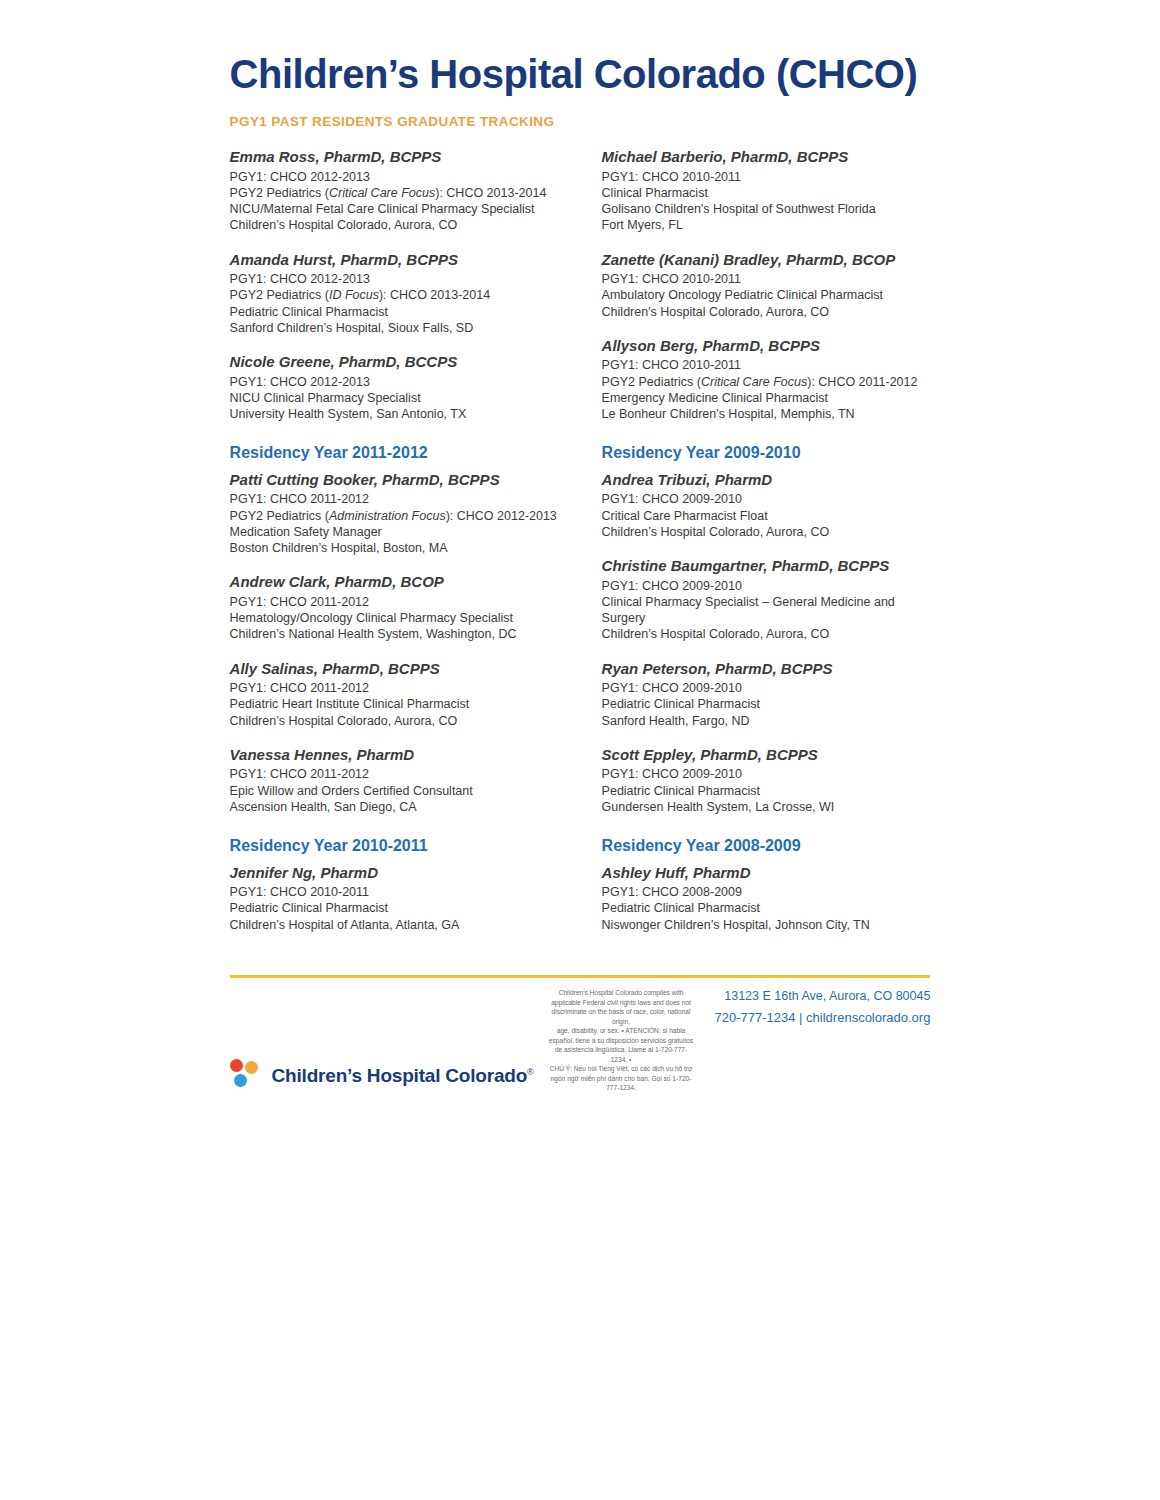Children’s Hospital Colorado (CHCO)
PGY1 PAST RESIDENTS GRADUATE TRACKING
Emma Ross, PharmD, BCPPS
PGY1: CHCO 2012-2013
PGY2 Pediatrics (Critical Care Focus): CHCO 2013-2014
NICU/Maternal Fetal Care Clinical Pharmacy Specialist
Children’s Hospital Colorado, Aurora, CO
Amanda Hurst, PharmD, BCPPS
PGY1: CHCO 2012-2013
PGY2 Pediatrics (ID Focus): CHCO 2013-2014
Pediatric Clinical Pharmacist
Sanford Children’s Hospital, Sioux Falls, SD
Nicole Greene, PharmD, BCCPS
PGY1: CHCO 2012-2013
NICU Clinical Pharmacy Specialist
University Health System, San Antonio, TX
Residency Year 2011-2012
Patti Cutting Booker, PharmD, BCPPS
PGY1: CHCO 2011-2012
PGY2 Pediatrics (Administration Focus): CHCO 2012-2013
Medication Safety Manager
Boston Children’s Hospital, Boston, MA
Andrew Clark, PharmD, BCOP
PGY1: CHCO 2011-2012
Hematology/Oncology Clinical Pharmacy Specialist
Children’s National Health System, Washington, DC
Ally Salinas, PharmD, BCPPS
PGY1: CHCO 2011-2012
Pediatric Heart Institute Clinical Pharmacist
Children’s Hospital Colorado, Aurora, CO
Vanessa Hennes, PharmD
PGY1: CHCO 2011-2012
Epic Willow and Orders Certified Consultant
Ascension Health, San Diego, CA
Residency Year 2010-2011
Jennifer Ng, PharmD
PGY1: CHCO 2010-2011
Pediatric Clinical Pharmacist
Children’s Hospital of Atlanta, Atlanta, GA
Michael Barberio, PharmD, BCPPS
PGY1: CHCO 2010-2011
Clinical Pharmacist
Golisano Children's Hospital of Southwest Florida
Fort Myers, FL
Zanette (Kanani) Bradley, PharmD, BCOP
PGY1: CHCO 2010-2011
Ambulatory Oncology Pediatric Clinical Pharmacist
Children's Hospital Colorado, Aurora, CO
Allyson Berg, PharmD, BCPPS
PGY1: CHCO 2010-2011
PGY2 Pediatrics (Critical Care Focus): CHCO 2011-2012
Emergency Medicine Clinical Pharmacist
Le Bonheur Children's Hospital, Memphis, TN
Residency Year 2009-2010
Andrea Tribuzi, PharmD
PGY1: CHCO 2009-2010
Critical Care Pharmacist Float
Children’s Hospital Colorado, Aurora, CO
Christine Baumgartner, PharmD, BCPPS
PGY1: CHCO 2009-2010
Clinical Pharmacy Specialist – General Medicine and Surgery
Children’s Hospital Colorado, Aurora, CO
Ryan Peterson, PharmD, BCPPS
PGY1: CHCO 2009-2010
Pediatric Clinical Pharmacist
Sanford Health, Fargo, ND
Scott Eppley, PharmD, BCPPS
PGY1: CHCO 2009-2010
Pediatric Clinical Pharmacist
Gundersen Health System, La Crosse, WI
Residency Year 2008-2009
Ashley Huff, PharmD
PGY1: CHCO 2008-2009
Pediatric Clinical Pharmacist
Niswonger Children’s Hospital, Johnson City, TN
Children’s Hospital Colorado®
Children's Hospital Colorado complies with applicable Federal civil rights laws and does not discriminate on the basis of race, color, national origin,
age, disability, or sex. • ATENCIÓN: si habla español, tiene a su disposición servicios gratuitos de asistencia lingüística. Llame al 1-720-777-1234. •
CHÚ Ý: Nếu nói Tiếng Việt, có các dịch vụ hỗ trợ ngôn ngữ miễn phí dành cho bạn. Gọi số 1-720-777-1234.
13123 E 16th Ave, Aurora, CO 80045
720-777-1234 | childrenscolorado.org